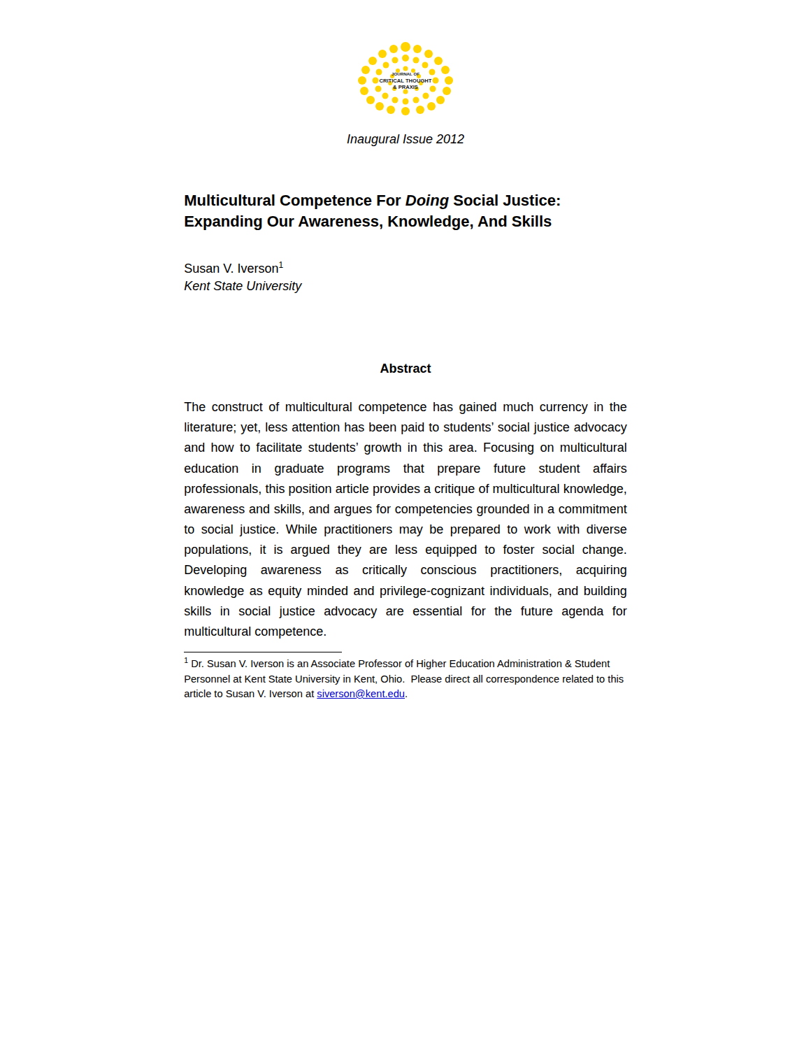Journal of Critical Thought & Praxis logo JOURNAL OF CRITICAL THOUGHT & PRAXIS
Inaugural Issue 2012
Multicultural Competence For Doing Social Justice: Expanding Our Awareness, Knowledge, And Skills
Susan V. Iverson1
Kent State University
Abstract
The construct of multicultural competence has gained much currency in the literature; yet, less attention has been paid to students’ social justice advocacy and how to facilitate students’ growth in this area. Focusing on multicultural education in graduate programs that prepare future student affairs professionals, this position article provides a critique of multicultural knowledge, awareness and skills, and argues for competencies grounded in a commitment to social justice. While practitioners may be prepared to work with diverse populations, it is argued they are less equipped to foster social change. Developing awareness as critically conscious practitioners, acquiring knowledge as equity minded and privilege-cognizant individuals, and building skills in social justice advocacy are essential for the future agenda for multicultural competence.
1 Dr. Susan V. Iverson is an Associate Professor of Higher Education Administration & Student Personnel at Kent State University in Kent, Ohio. Please direct all correspondence related to this article to Susan V. Iverson at siverson@kent.edu.